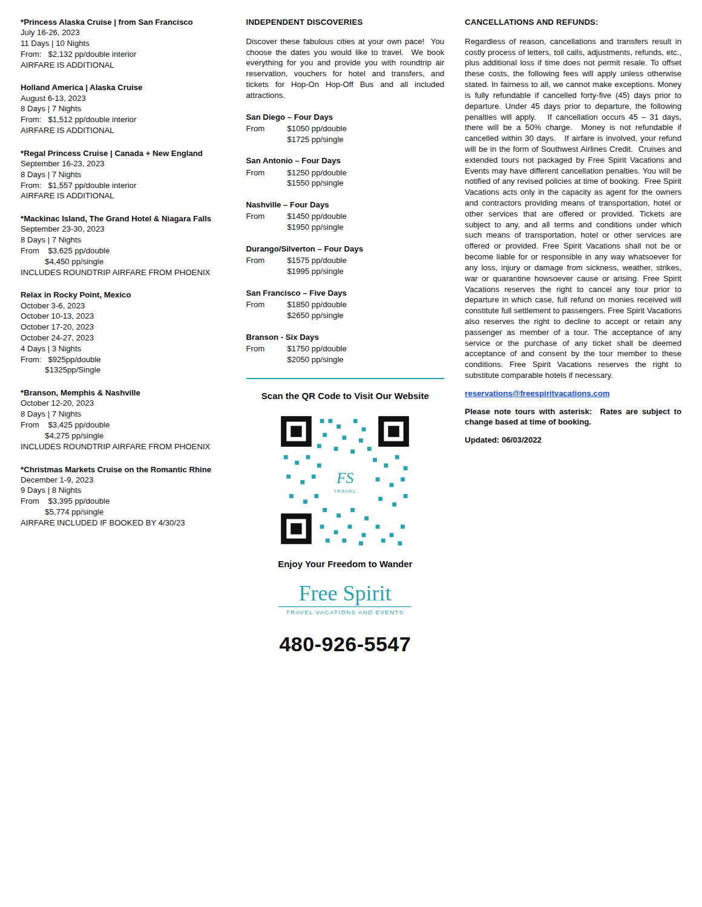*Princess Alaska Cruise | from San Francisco
July 16-26, 2023
11 Days | 10 Nights
From: $2,132 pp/double interior
AIRFARE IS ADDITIONAL
Holland America | Alaska Cruise
August 6-13, 2023
8 Days | 7 Nights
From: $1,512 pp/double interior
AIRFARE IS ADDITIONAL
*Regal Princess Cruise | Canada + New England
September 16-23, 2023
8 Days | 7 Nights
From: $1,557 pp/double interior
AIRFARE IS ADDITIONAL
*Mackinac Island, The Grand Hotel & Niagara Falls
September 23-30, 2023
8 Days | 7 Nights
From $3,625 pp/double
$4,450 pp/single
INCLUDES ROUNDTRIP AIRFARE FROM PHOENIX
Relax in Rocky Point, Mexico
October 3-6, 2023
October 10-13, 2023
October 17-20, 2023
October 24-27, 2023
4 Days | 3 Nights
From: $925pp/double
$1325pp/Single
*Branson, Memphis & Nashville
October 12-20, 2023
8 Days | 7 Nights
From $3,425 pp/double
$4,275 pp/single
INCLUDES ROUNDTRIP AIRFARE FROM PHOENIX
*Christmas Markets Cruise on the Romantic Rhine
December 1-9, 2023
9 Days | 8 Nights
From $3,395 pp/double
$5,774 pp/single
AIRFARE INCLUDED IF BOOKED BY 4/30/23
INDEPENDENT DISCOVERIES
Discover these fabulous cities at your own pace! You choose the dates you would like to travel. We book everything for you and provide you with roundtrip air reservation, vouchers for hotel and transfers, and tickets for Hop-On Hop-Off Bus and all included attractions.
San Diego – Four Days
From
$1050 pp/double
$1725 pp/single
San Antonio – Four Days
From
$1250 pp/double
$1550 pp/single
Nashville – Four Days
From
$1450 pp/double
$1950 pp/single
Durango/Silverton – Four Days
From
$1575 pp/double
$1995 pp/single
San Francisco – Five Days
From
$1850 pp/double
$2650 pp/single
Branson - Six Days
From
$1750 pp/double
$2050 pp/single
Scan the QR Code to Visit Our Website
FS TRAVEL
Enjoy Your Freedom to Wander
Free Spirit TRAVEL VACATIONS AND EVENTS
480-926-5547
CANCELLATIONS AND REFUNDS:
Regardless of reason, cancellations and transfers result in costly process of letters, toll calls, adjustments, refunds, etc., plus additional loss if time does not permit resale. To offset these costs, the following fees will apply unless otherwise stated. In fairness to all, we cannot make exceptions. Money is fully refundable if cancelled forty-five (45) days prior to departure. Under 45 days prior to departure, the following penalties will apply. If cancellation occurs 45 – 31 days, there will be a 50% charge. Money is not refundable if cancelled within 30 days. If airfare is involved, your refund will be in the form of Southwest Airlines Credit. Cruises and extended tours not packaged by Free Spirit Vacations and Events may have different cancellation penalties. You will be notified of any revised policies at time of booking. Free Spirit Vacations acts only in the capacity as agent for the owners and contractors providing means of transportation, hotel or other services that are offered or provided. Tickets are subject to any, and all terms and conditions under which such means of transportation, hotel or other services are offered or provided. Free Spirit Vacations shall not be or become liable for or responsible in any way whatsoever for any loss, injury or damage from sickness, weather, strikes, war or quarantine howsoever cause or arising. Free Spirit Vacations reserves the right to cancel any tour prior to departure in which case, full refund on monies received will constitute full settlement to passengers. Free Spirit Vacations also reserves the right to decline to accept or retain any passenger as member of a tour. The acceptance of any service or the purchase of any ticket shall be deemed acceptance of and consent by the tour member to these conditions. Free Spirit Vacations reserves the right to substitute comparable hotels if necessary.
reservations@freespiritvacations.com
Please note tours with asterisk: Rates are subject to change based at time of booking.
Updated: 06/03/2022